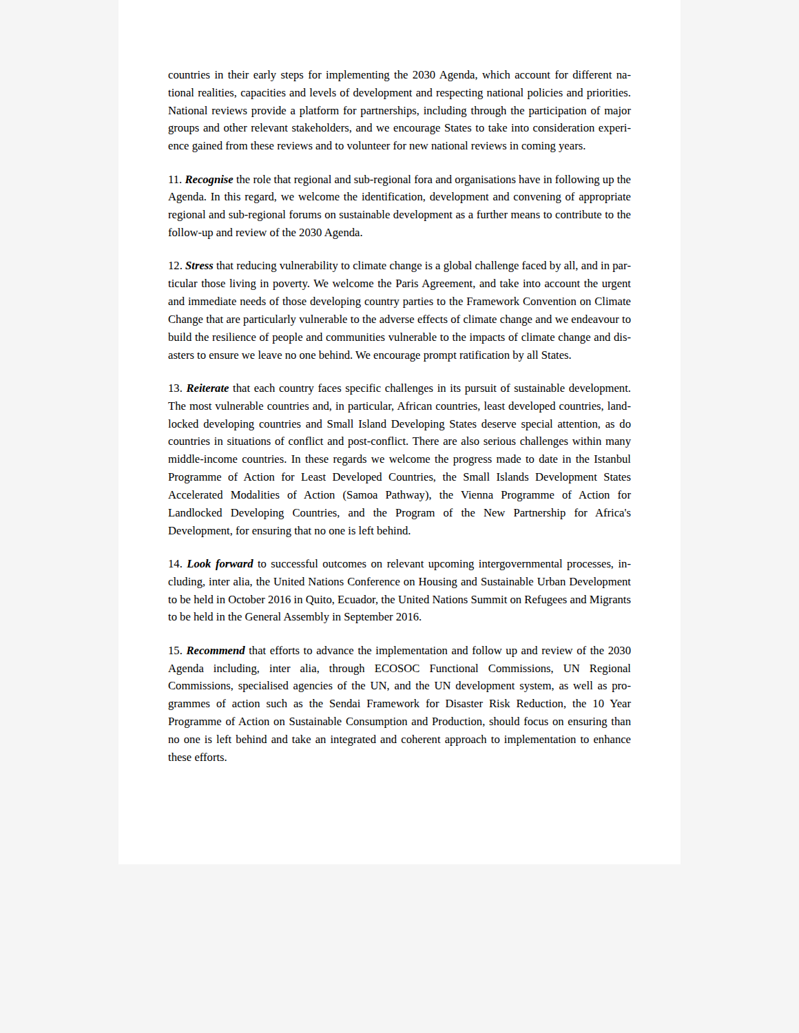countries in their early steps for implementing the 2030 Agenda, which account for different national realities, capacities and levels of development and respecting national policies and priorities. National reviews provide a platform for partnerships, including through the participation of major groups and other relevant stakeholders, and we encourage States to take into consideration experience gained from these reviews and to volunteer for new national reviews in coming years.
11. Recognise the role that regional and sub-regional fora and organisations have in following up the Agenda. In this regard, we welcome the identification, development and convening of appropriate regional and sub-regional forums on sustainable development as a further means to contribute to the follow-up and review of the 2030 Agenda.
12. Stress that reducing vulnerability to climate change is a global challenge faced by all, and in particular those living in poverty. We welcome the Paris Agreement, and take into account the urgent and immediate needs of those developing country parties to the Framework Convention on Climate Change that are particularly vulnerable to the adverse effects of climate change and we endeavour to build the resilience of people and communities vulnerable to the impacts of climate change and disasters to ensure we leave no one behind. We encourage prompt ratification by all States.
13. Reiterate that each country faces specific challenges in its pursuit of sustainable development. The most vulnerable countries and, in particular, African countries, least developed countries, landlocked developing countries and Small Island Developing States deserve special attention, as do countries in situations of conflict and post-conflict. There are also serious challenges within many middle-income countries. In these regards we welcome the progress made to date in the Istanbul Programme of Action for Least Developed Countries, the Small Islands Development States Accelerated Modalities of Action (Samoa Pathway), the Vienna Programme of Action for Landlocked Developing Countries, and the Program of the New Partnership for Africa's Development, for ensuring that no one is left behind.
14. Look forward to successful outcomes on relevant upcoming intergovernmental processes, including, inter alia, the United Nations Conference on Housing and Sustainable Urban Development to be held in October 2016 in Quito, Ecuador, the United Nations Summit on Refugees and Migrants to be held in the General Assembly in September 2016.
15. Recommend that efforts to advance the implementation and follow up and review of the 2030 Agenda including, inter alia, through ECOSOC Functional Commissions, UN Regional Commissions, specialised agencies of the UN, and the UN development system, as well as programmes of action such as the Sendai Framework for Disaster Risk Reduction, the 10 Year Programme of Action on Sustainable Consumption and Production, should focus on ensuring than no one is left behind and take an integrated and coherent approach to implementation to enhance these efforts.